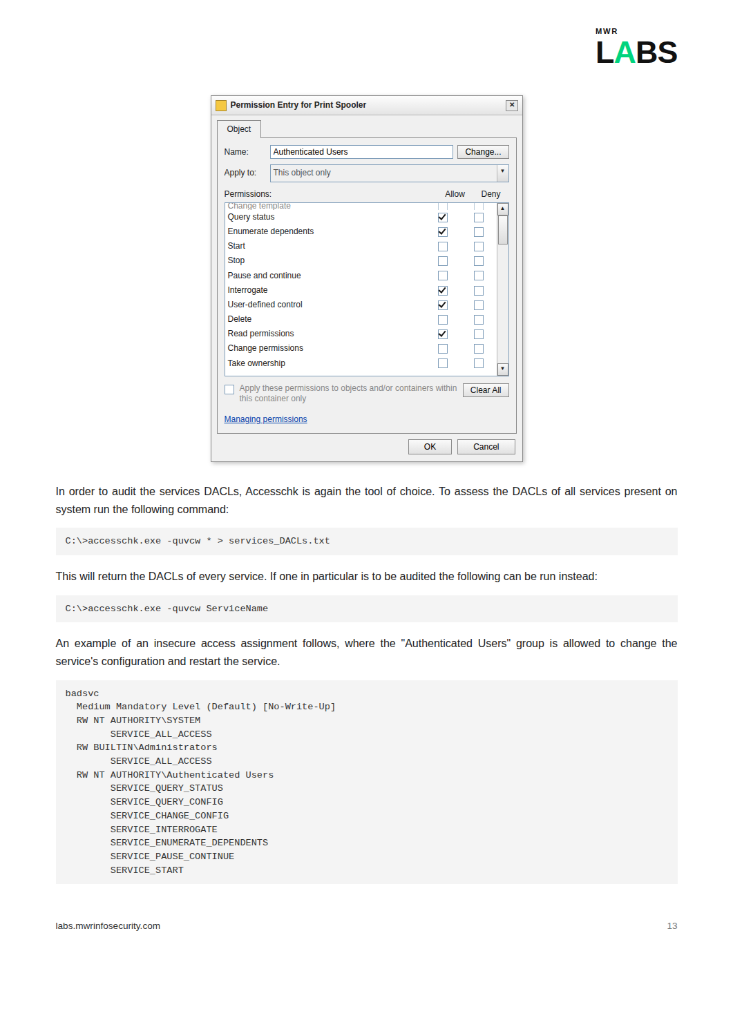MWR LABS
Permission Entry for Print Spooler ✕
Object
Name: Change...
Apply to:
This object only ▼
Permissions: Allow Deny
Change template
Query status
Enumerate dependents
Start
Stop
Pause and continue
Interrogate
User-defined control
Delete
Read permissions
Change permissions
Take ownership
▲
▼
Apply these permissions to objects and/or containers within this container only Clear All
Managing permissions
OK Cancel
In order to audit the services DACLs, Accesschk is again the tool of choice. To assess the DACLs of all services present on system run the following command:
C:\>accesschk.exe -quvcw * > services_DACLs.txt
This will return the DACLs of every service. If one in particular is to be audited the following can be run instead:
C:\>accesschk.exe -quvcw ServiceName
An example of an insecure access assignment follows, where the "Authenticated Users" group is allowed to change the service's configuration and restart the service.
badsvc
  Medium Mandatory Level (Default) [No-Write-Up]
  RW NT AUTHORITY\SYSTEM
        SERVICE_ALL_ACCESS
  RW BUILTIN\Administrators
        SERVICE_ALL_ACCESS
  RW NT AUTHORITY\Authenticated Users
        SERVICE_QUERY_STATUS
        SERVICE_QUERY_CONFIG
        SERVICE_CHANGE_CONFIG
        SERVICE_INTERROGATE
        SERVICE_ENUMERATE_DEPENDENTS
        SERVICE_PAUSE_CONTINUE
        SERVICE_START
labs.mwrinfosecurity.com 13